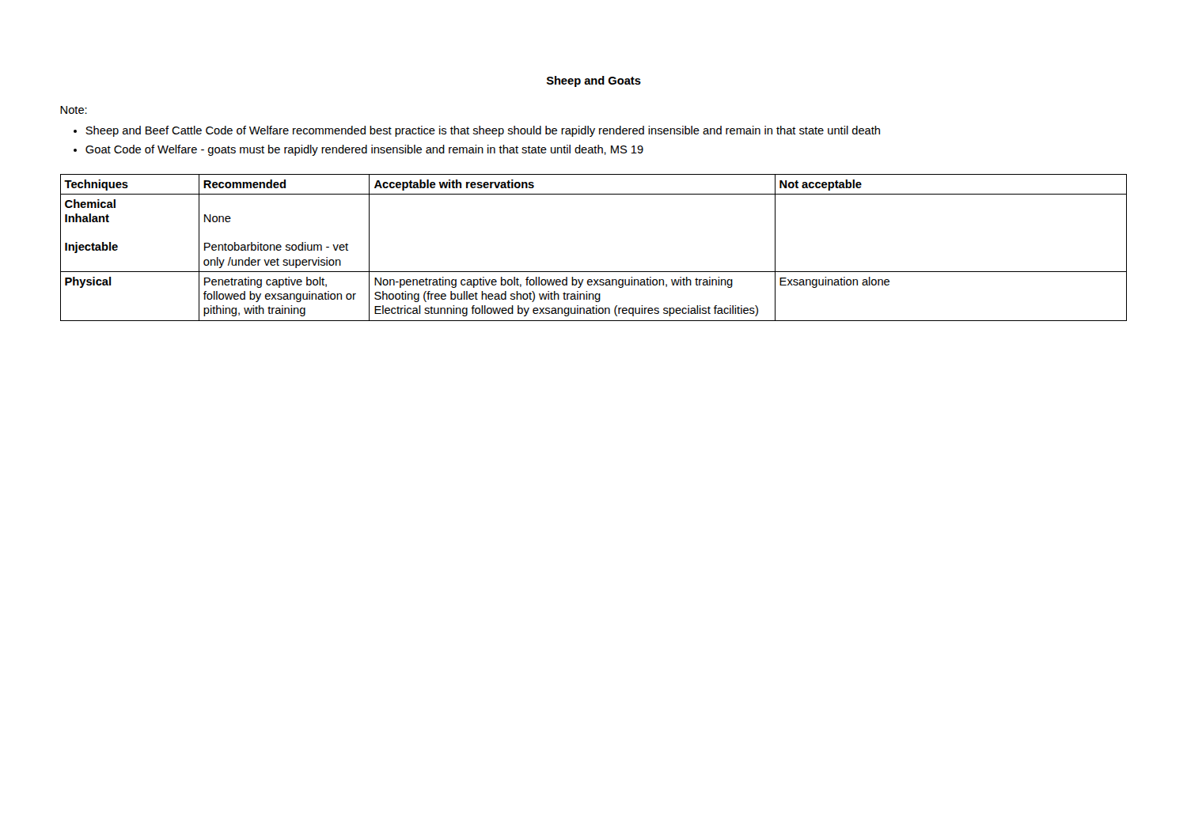Sheep and Goats
Note:
Sheep and Beef Cattle Code of Welfare recommended best practice is that sheep should be rapidly rendered insensible and remain in that state until death
Goat Code of Welfare - goats must be rapidly rendered insensible and remain in that state until death, MS 19
| Techniques | Recommended | Acceptable with reservations | Not acceptable |
| --- | --- | --- | --- |
| Chemical Inhalant Injectable | None Pentobarbitone sodium - vet only /under vet supervision | | |
| Physical | Penetrating captive bolt, followed by exsanguination or pithing, with training | Non-penetrating captive bolt, followed by exsanguination, with training Shooting (free bullet head shot) with training Electrical stunning followed by exsanguination (requires specialist facilities) | Exsanguination alone |